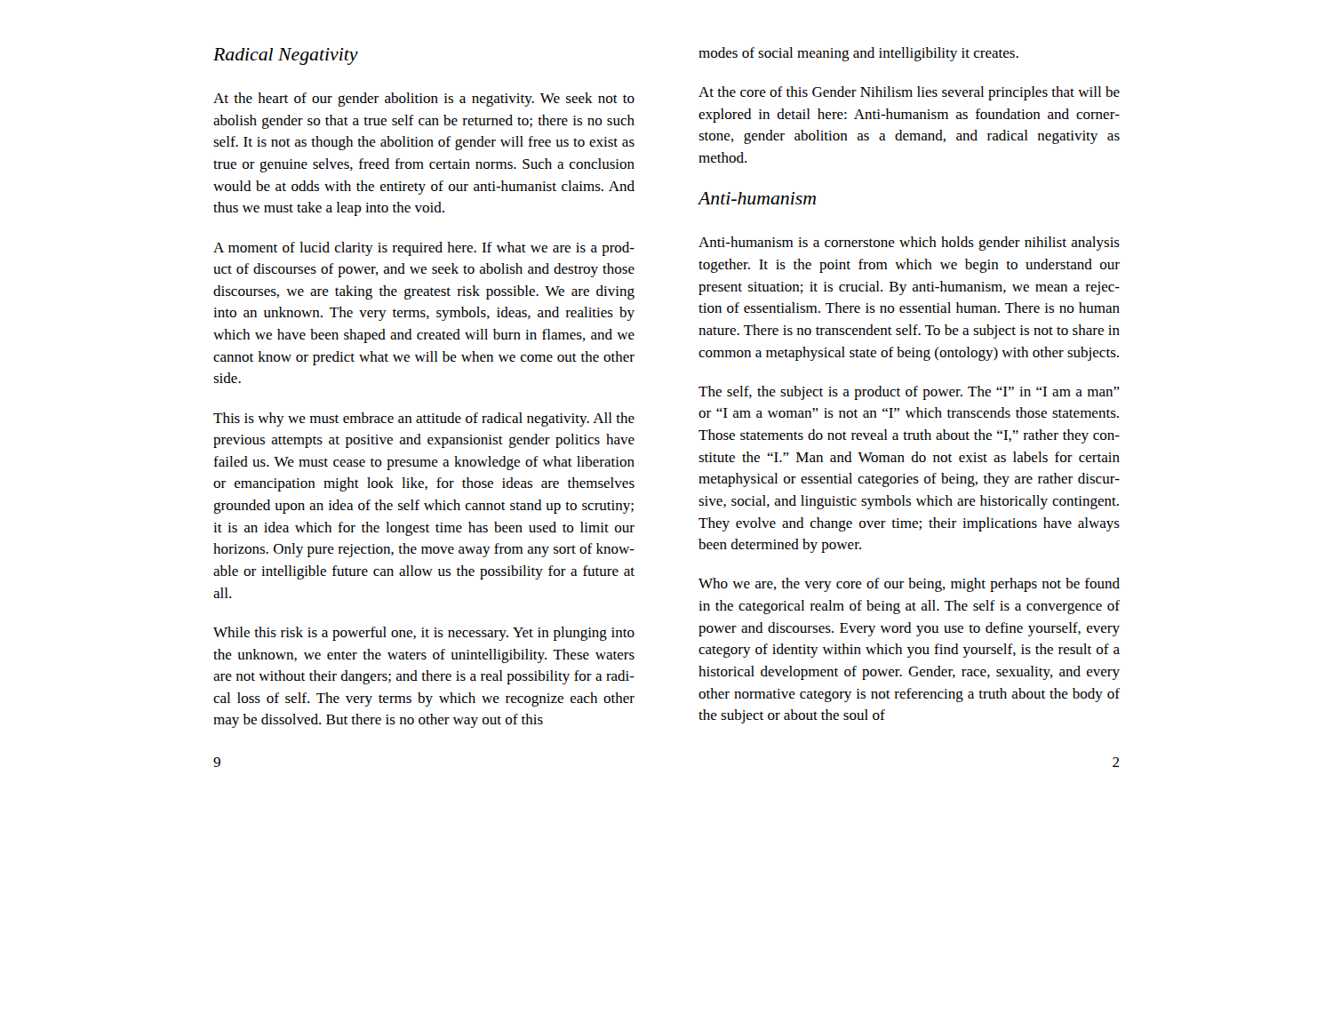Radical Negativity
At the heart of our gender abolition is a negativity. We seek not to abolish gender so that a true self can be returned to; there is no such self. It is not as though the abolition of gender will free us to exist as true or genuine selves, freed from certain norms. Such a conclusion would be at odds with the entirety of our anti-humanist claims. And thus we must take a leap into the void.
A moment of lucid clarity is required here. If what we are is a product of discourses of power, and we seek to abolish and destroy those discourses, we are taking the greatest risk possible. We are diving into an unknown. The very terms, symbols, ideas, and realities by which we have been shaped and created will burn in flames, and we cannot know or predict what we will be when we come out the other side.
This is why we must embrace an attitude of radical negativity. All the previous attempts at positive and expansionist gender politics have failed us. We must cease to presume a knowledge of what liberation or emancipation might look like, for those ideas are themselves grounded upon an idea of the self which cannot stand up to scrutiny; it is an idea which for the longest time has been used to limit our horizons. Only pure rejection, the move away from any sort of knowable or intelligible future can allow us the possibility for a future at all.
While this risk is a powerful one, it is necessary. Yet in plunging into the unknown, we enter the waters of unintelligibility. These waters are not without their dangers; and there is a real possibility for a radical loss of self. The very terms by which we recognize each other may be dissolved. But there is no other way out of this
9
modes of social meaning and intelligibility it creates.
At the core of this Gender Nihilism lies several principles that will be explored in detail here: Anti-humanism as foundation and cornerstone, gender abolition as a demand, and radical negativity as method.
Anti-humanism
Anti-humanism is a cornerstone which holds gender nihilist analysis together. It is the point from which we begin to understand our present situation; it is crucial. By anti-humanism, we mean a rejection of essentialism. There is no essential human. There is no human nature. There is no transcendent self. To be a subject is not to share in common a metaphysical state of being (ontology) with other subjects.
The self, the subject is a product of power. The “I” in “I am a man” or “I am a woman” is not an “I” which transcends those statements. Those statements do not reveal a truth about the “I,” rather they constitute the “I.” Man and Woman do not exist as labels for certain metaphysical or essential categories of being, they are rather discursive, social, and linguistic symbols which are historically contingent. They evolve and change over time; their implications have always been determined by power.
Who we are, the very core of our being, might perhaps not be found in the categorical realm of being at all. The self is a convergence of power and discourses. Every word you use to define yourself, every category of identity within which you find yourself, is the result of a historical development of power. Gender, race, sexuality, and every other normative category is not referencing a truth about the body of the subject or about the soul of
2